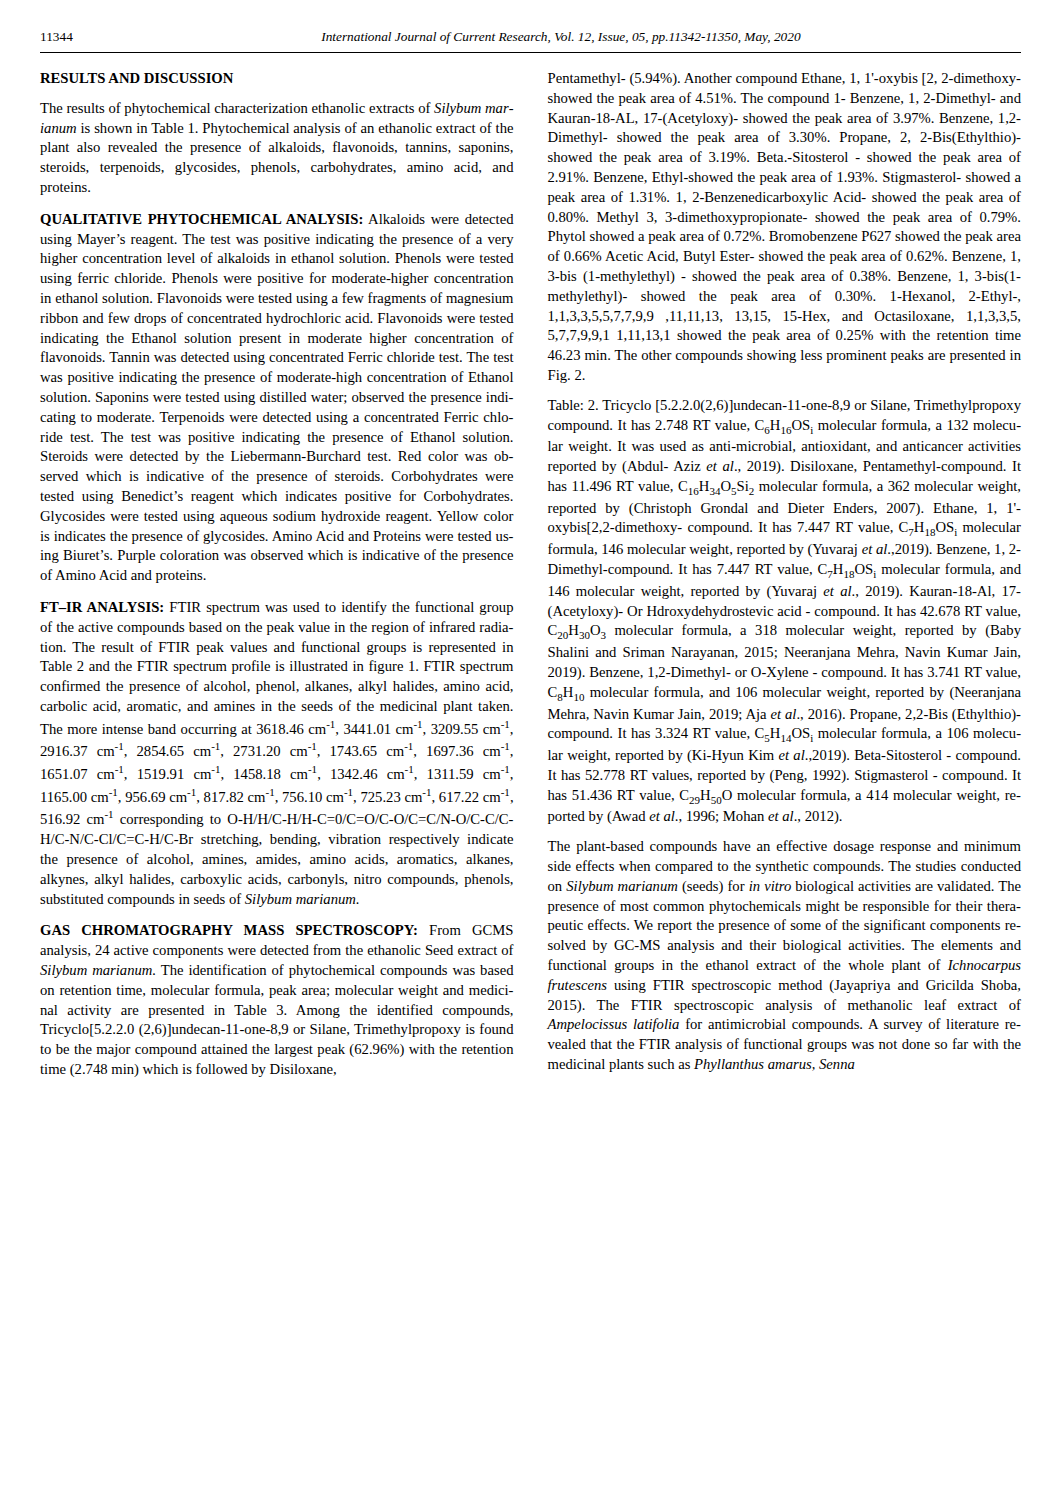11344 International Journal of Current Research, Vol. 12, Issue, 05, pp.11342-11350, May, 2020
RESULTS AND DISCUSSION
The results of phytochemical characterization ethanolic extracts of Silybum marianum is shown in Table 1. Phytochemical analysis of an ethanolic extract of the plant also revealed the presence of alkaloids, flavonoids, tannins, saponins, steroids, terpenoids, glycosides, phenols, carbohydrates, amino acid, and proteins.
QUALITATIVE PHYTOCHEMICAL ANALYSIS: Alkaloids were detected using Mayer’s reagent. The test was positive indicating the presence of a very higher concentration level of alkaloids in ethanol solution. Phenols were tested using ferric chloride. Phenols were positive for moderate-higher concentration in ethanol solution. Flavonoids were tested using a few fragments of magnesium ribbon and few drops of concentrated hydrochloric acid. Flavonoids were tested indicating the Ethanol solution present in moderate higher concentration of flavonoids. Tannin was detected using concentrated Ferric chloride test. The test was positive indicating the presence of moderate-high concentration of Ethanol solution. Saponins were tested using distilled water; observed the presence indicating to moderate. Terpenoids were detected using a concentrated Ferric chloride test. The test was positive indicating the presence of Ethanol solution. Steroids were detected by the Liebermann-Burchard test. Red color was observed which is indicative of the presence of steroids. Corbohydrates were tested using Benedict’s reagent which indicates positive for Corbohydrates. Glycosides were tested using aqueous sodium hydroxide reagent. Yellow color is indicates the presence of glycosides. Amino Acid and Proteins were tested using Biuret’s. Purple coloration was observed which is indicative of the presence of Amino Acid and proteins.
FT–IR ANALYSIS: FTIR spectrum was used to identify the functional group of the active compounds based on the peak value in the region of infrared radiation. The result of FTIR peak values and functional groups is represented in Table 2 and the FTIR spectrum profile is illustrated in figure 1. FTIR spectrum confirmed the presence of alcohol, phenol, alkanes, alkyl halides, amino acid, carbolic acid, aromatic, and amines in the seeds of the medicinal plant taken. The more intense band occurring at 3618.46 cm-1, 3441.01 cm-1, 3209.55 cm-1, 2916.37 cm-1, 2854.65 cm-1, 2731.20 cm-1, 1743.65 cm-1, 1697.36 cm-1, 1651.07 cm-1, 1519.91 cm-1, 1458.18 cm-1, 1342.46 cm-1, 1311.59 cm-1, 1165.00 cm-1, 956.69 cm-1, 817.82 cm-1, 756.10 cm-1, 725.23 cm-1, 617.22 cm-1, 516.92 cm-1 corresponding to O-H/H/C-H/H-C=0/C=O/C-O/C=C/N-O/C-C/C-H/C-N/C-Cl/C=C-H/C-Br stretching, bending, vibration respectively indicate the presence of alcohol, amines, amides, amino acids, aromatics, alkanes, alkynes, alkyl halides, carboxylic acids, carbonyls, nitro compounds, phenols, substituted compounds in seeds of Silybum marianum.
GAS CHROMATOGRAPHY MASS SPECTROSCOPY: From GCMS analysis, 24 active components were detected from the ethanolic Seed extract of Silybum marianum. The identification of phytochemical compounds was based on retention time, molecular formula, peak area; molecular weight and medicinal activity are presented in Table 3. Among the identified compounds, Tricyclo[5.2.2.0 (2,6)]undecan-11-one-8,9 or Silane, Trimethylpropoxy is found to be the major compound attained the largest peak (62.96%) with the retention time (2.748 min) which is followed by Disiloxane,
Pentamethyl- (5.94%). Another compound Ethane, 1, 1'-oxybis [2, 2-dimethoxy- showed the peak area of 4.51%. The compound 1- Benzene, 1, 2-Dimethyl- and Kauran-18-AL, 17-(Acetyloxy)- showed the peak area of 3.97%. Benzene, 1,2-Dimethyl- showed the peak area of 3.30%. Propane, 2, 2-Bis(Ethylthio)- showed the peak area of 3.19%. Beta.-Sitosterol - showed the peak area of 2.91%. Benzene, Ethyl-showed the peak area of 1.93%. Stigmasterol- showed a peak area of 1.31%. 1, 2-Benzenedicarboxylic Acid- showed the peak area of 0.80%. Methyl 3, 3-dimethoxypropionate- showed the peak area of 0.79%. Phytol showed a peak area of 0.72%. Bromobenzene P627 showed the peak area of 0.66% Acetic Acid, Butyl Ester- showed the peak area of 0.62%. Benzene, 1, 3-bis (1-methylethyl) - showed the peak area of 0.38%. Benzene, 1, 3-bis(1-methylethyl)- showed the peak area of 0.30%. 1-Hexanol, 2-Ethyl-, 1,1,3,3,5,5,7,7,9,9 ,11,11,13, 13,15, 15-Hex, and Octasiloxane, 1,1,3,3,5, 5,7,7,9,9,1 1,11,13,1 showed the peak area of 0.25% with the retention time 46.23 min. The other compounds showing less prominent peaks are presented in Fig. 2.
Table: 2. Tricyclo [5.2.2.0(2,6)]undecan-11-one-8,9 or Silane, Trimethylpropoxy compound. It has 2.748 RT value, C6 H16 OSi molecular formula, a 132 molecular weight. It was used as anti-microbial, antioxidant, and anticancer activities reported by (Abdul- Aziz et al., 2019). Disiloxane, Pentamethyl-compound. It has 11.496 RT value, C16 H34 O5 Si2 molecular formula, a 362 molecular weight, reported by (Christoph Grondal and Dieter Enders, 2007). Ethane, 1, 1'-oxybis[2,2-dimethoxy- compound. It has 7.447 RT value, C7 H18 OSi molecular formula, 146 molecular weight, reported by (Yuvaraj et al.,2019). Benzene, 1, 2-Dimethyl-compound. It has 7.447 RT value, C7 H18 OSi molecular formula, and 146 molecular weight, reported by (Yuvaraj et al., 2019). Kauran-18-Al, 17-(Acetyloxy)- Or Hdroxydehydrostevic acid - compound. It has 42.678 RT value, C20 H30 O3 molecular formula, a 318 molecular weight, reported by (Baby Shalini and Sriman Narayanan, 2015; Neeranjana Mehra, Navin Kumar Jain, 2019). Benzene, 1,2-Dimethyl- or O-Xylene - compound. It has 3.741 RT value, C8 H10 molecular formula, and 106 molecular weight, reported by (Neeranjana Mehra, Navin Kumar Jain, 2019; Aja et al., 2016). Propane, 2,2-Bis (Ethylthio)- compound. It has 3.324 RT value, C5 H14 OSi molecular formula, a 106 molecular weight, reported by (Ki-Hyun Kim et al.,2019). Beta-Sitosterol - compound. It has 52.778 RT values, reported by (Peng, 1992). Stigmasterol - compound. It has 51.436 RT value, C29 H50 O molecular formula, a 414 molecular weight, reported by (Awad et al., 1996; Mohan et al., 2012).
The plant-based compounds have an effective dosage response and minimum side effects when compared to the synthetic compounds. The studies conducted on Silybum marianum (seeds) for in vitro biological activities are validated. The presence of most common phytochemicals might be responsible for their therapeutic effects. We report the presence of some of the significant components resolved by GC-MS analysis and their biological activities. The elements and functional groups in the ethanol extract of the whole plant of Ichnocarpus frutescens using FTIR spectroscopic method (Jayapriya and Gricilda Shoba, 2015). The FTIR spectroscopic analysis of methanolic leaf extract of Ampelocissus latifolia for antimicrobial compounds. A survey of literature revealed that the FTIR analysis of functional groups was not done so far with the medicinal plants such as Phyllanthus amarus, Senna